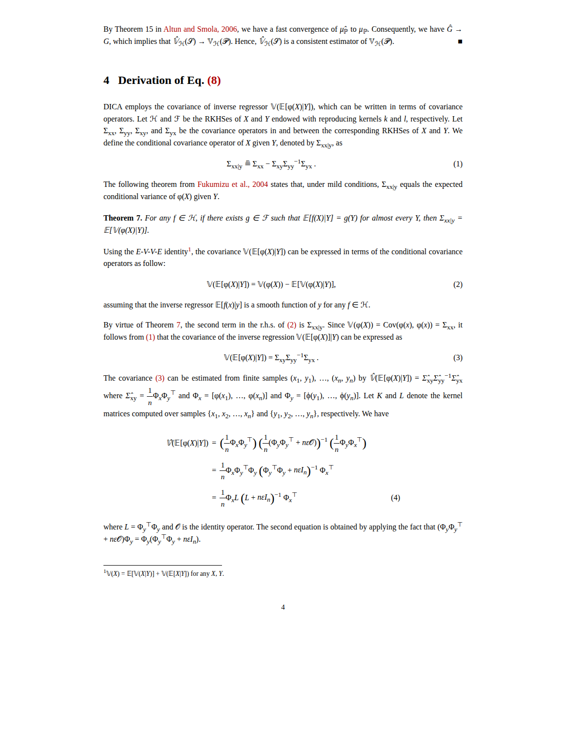By Theorem 15 in Altun and Smola, 2006, we have a fast convergence of μ̂ℙ to μℙ. Consequently, we have Ĝ → G, which implies that 𝕍̂ℋ(𝒮) → 𝕍ℋ(𝒫). Hence, 𝕍̂ℋ(𝒮) is a consistent estimator of 𝕍ℋ(𝒫). ■
4 Derivation of Eq. (8)
DICA employs the covariance of inverse regressor 𝕍(𝔼[φ(X)|Y]), which can be written in terms of covariance operators. Let ℋ and ℱ be the RKHSes of X and Y endowed with reproducing kernels k and l, respectively. Let Σxx, Σyy, Σxy, and Σyx be the covariance operators in and between the corresponding RKHSes of X and Y. We define the conditional covariance operator of X given Y, denoted by Σxx|y, as
Σxx|y ≞ Σxx − ΣxyΣyy−1Σyx .
(1)
The following theorem from Fukumizu et al., 2004 states that, under mild conditions, Σxx|y equals the expected conditional variance of φ(X) given Y.
Theorem 7. For any f ∈ ℋ, if there exists g ∈ ℱ such that 𝔼[f(X)|Y] = g(Y) for almost every Y, then Σxx|y = 𝔼[𝕍(φ(X)|Y)].
Using the E-V-V-E identity1, the covariance 𝕍(𝔼[φ(X)|Y]) can be expressed in terms of the conditional covariance operators as follow:
𝕍(𝔼[φ(X)|Y]) = 𝕍(φ(X)) − 𝔼[𝕍(φ(X)|Y)],
(2)
assuming that the inverse regressor 𝔼[f(x)|y] is a smooth function of y for any f ∈ ℋ.
By virtue of Theorem 7, the second term in the r.h.s. of (2) is Σxx|y. Since 𝕍(φ(X)) = Cov(φ(x), φ(x)) = Σxx, it follows from (1) that the covariance of the inverse regression 𝕍(𝔼[φ(X)]|Y) can be expressed as
𝕍(𝔼[φ(X)|Y]) = ΣxyΣyy−1Σyx .
(3)
The covariance (3) can be estimated from finite samples (x1, y1), …, (xn, yn) by 𝕍̂(𝔼[φ(X)|Y]) = Σ̂xyΣ̂yy−1Σ̂yx where Σ̂xy = 1 n ΦxΦy⊤ and Φx = [φ(x1), …, φ(xn)] and Φy = [ϕ(y1), …, ϕ(yn)]. Let K and L denote the kernel matrices computed over samples {x1, x2, …, xn} and {y1, y2, …, yn}, respectively. We have
| 𝕍̂ (𝔼[φ( X )/ Y ]) | = | ( 1 n Φ x Φ y ⊤ ) ( 1 n (Φ y Φ y ⊤ + nε 𝒪) ) −1 ( 1 n Φ y Φ x ⊤ ) | |
| | = | 1 n Φ x Φ y ⊤ Φ y ( Φ y ⊤ Φ y + nεI n ) −1 Φ x ⊤ | |
| | = | 1 n Φ x L ( L + nεI n ) −1 Φ x ⊤ | (4) |
where L = Φy⊤Φy and 𝒪 is the identity operator. The second equation is obtained by applying the fact that (ΦyΦy⊤ + nε 𝒪)Φy = Φy(Φy⊤Φy + nεIn).
1𝕍(X) = 𝔼[𝕍(X|Y)] + 𝕍(𝔼[X|Y]) for any X, Y.
4